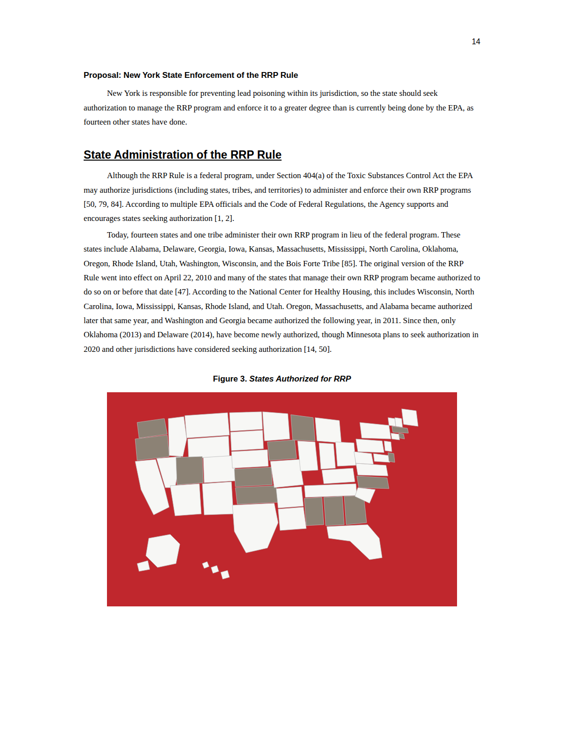14
Proposal: New York State Enforcement of the RRP Rule
New York is responsible for preventing lead poisoning within its jurisdiction, so the state should seek authorization to manage the RRP program and enforce it to a greater degree than is currently being done by the EPA, as fourteen other states have done.
State Administration of the RRP Rule
Although the RRP Rule is a federal program, under Section 404(a) of the Toxic Substances Control Act the EPA may authorize jurisdictions (including states, tribes, and territories) to administer and enforce their own RRP programs [50, 79, 84]. According to multiple EPA officials and the Code of Federal Regulations, the Agency supports and encourages states seeking authorization [1, 2].
Today, fourteen states and one tribe administer their own RRP program in lieu of the federal program. These states include Alabama, Delaware, Georgia, Iowa, Kansas, Massachusetts, Mississippi, North Carolina, Oklahoma, Oregon, Rhode Island, Utah, Washington, Wisconsin, and the Bois Forte Tribe [85]. The original version of the RRP Rule went into effect on April 22, 2010 and many of the states that manage their own RRP program became authorized to do so on or before that date [47]. According to the National Center for Healthy Housing, this includes Wisconsin, North Carolina, Iowa, Mississippi, Kansas, Rhode Island, and Utah. Oregon, Massachusetts, and Alabama became authorized later that same year, and Washington and Georgia became authorized the following year, in 2011. Since then, only Oklahoma (2013) and Delaware (2014), have become newly authorized, though Minnesota plans to seek authorization in 2020 and other jurisdictions have considered seeking authorization [14, 50].
Figure 3. States Authorized for RRP